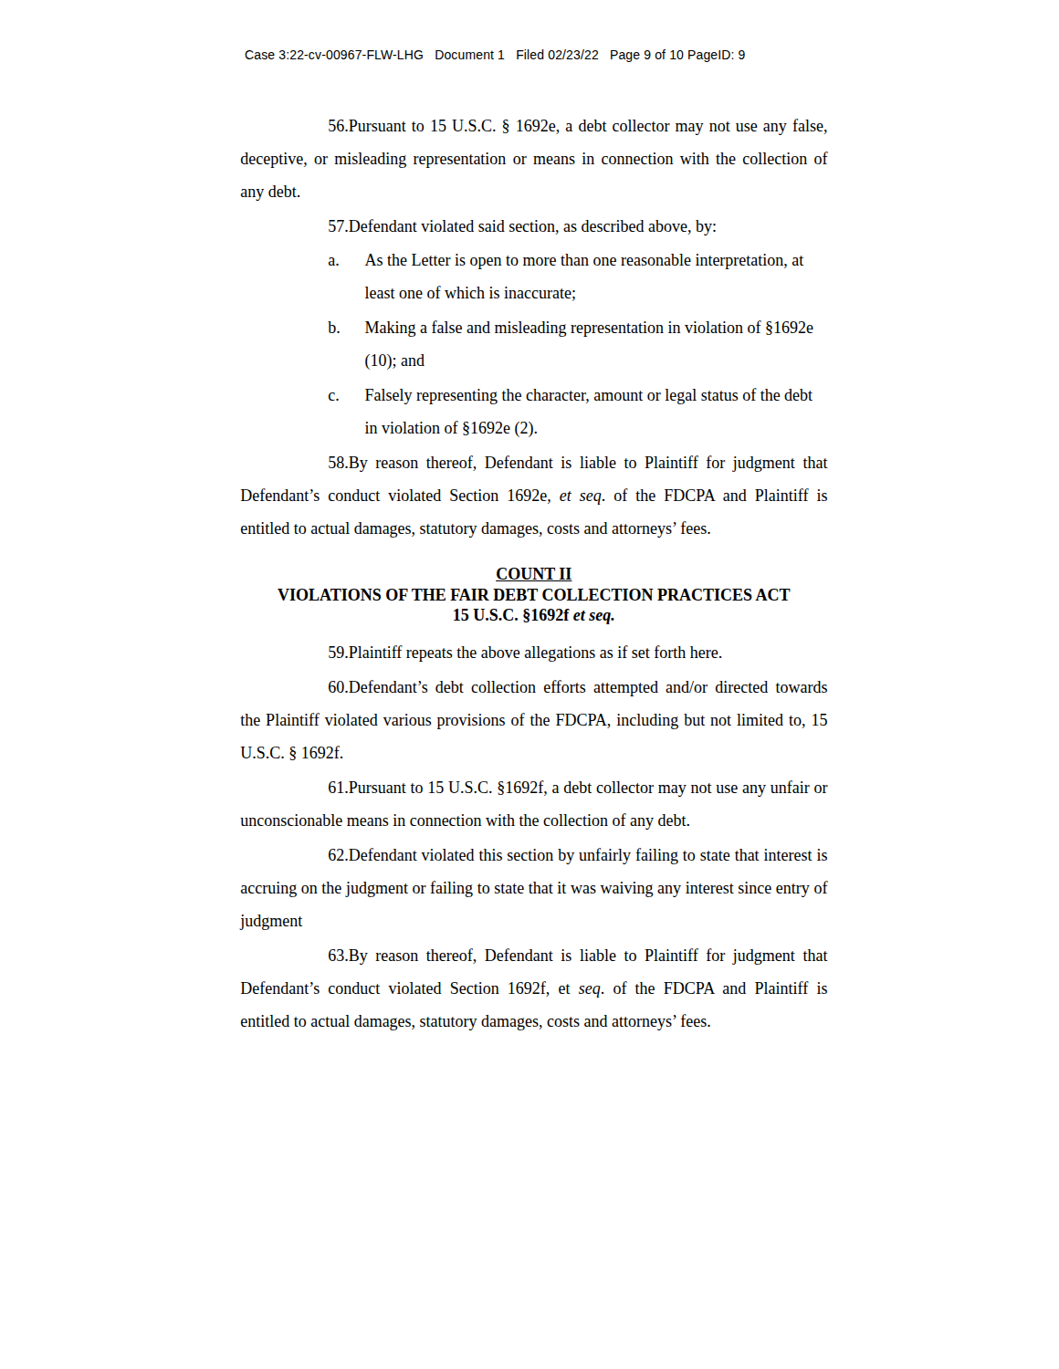Case 3:22-cv-00967-FLW-LHG Document 1 Filed 02/23/22 Page 9 of 10 PageID: 9
56. Pursuant to 15 U.S.C. § 1692e, a debt collector may not use any false, deceptive, or misleading representation or means in connection with the collection of any debt.
57. Defendant violated said section, as described above, by:
a. As the Letter is open to more than one reasonable interpretation, at least one of which is inaccurate;
b. Making a false and misleading representation in violation of §1692e (10); and
c. Falsely representing the character, amount or legal status of the debt in violation of §1692e (2).
58. By reason thereof, Defendant is liable to Plaintiff for judgment that Defendant’s conduct violated Section 1692e, et seq. of the FDCPA and Plaintiff is entitled to actual damages, statutory damages, costs and attorneys’ fees.
COUNT II
VIOLATIONS OF THE FAIR DEBT COLLECTION PRACTICES ACT
15 U.S.C. §1692f et seq.
59. Plaintiff repeats the above allegations as if set forth here.
60. Defendant’s debt collection efforts attempted and/or directed towards the Plaintiff violated various provisions of the FDCPA, including but not limited to, 15 U.S.C. § 1692f.
61. Pursuant to 15 U.S.C. §1692f, a debt collector may not use any unfair or unconscionable means in connection with the collection of any debt.
62. Defendant violated this section by unfairly failing to state that interest is accruing on the judgment or failing to state that it was waiving any interest since entry of judgment
63. By reason thereof, Defendant is liable to Plaintiff for judgment that Defendant’s conduct violated Section 1692f, et seq. of the FDCPA and Plaintiff is entitled to actual damages, statutory damages, costs and attorneys’ fees.